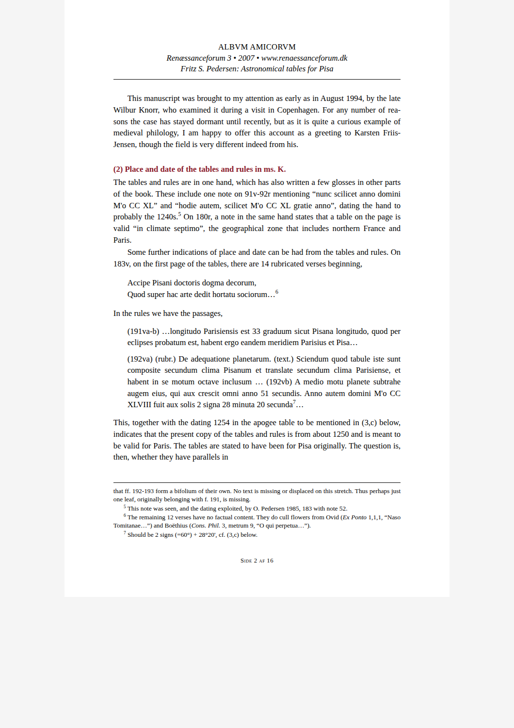ALBVM AMICORVM
Renæssanceforum 3 • 2007 • www.renaessanceforum.dk
Fritz S. Pedersen: Astronomical tables for Pisa
This manuscript was brought to my attention as early as in August 1994, by the late Wilbur Knorr, who examined it during a visit in Copenhagen. For any number of reasons the case has stayed dormant until recently, but as it is quite a curious example of medieval philology, I am happy to offer this account as a greeting to Karsten Friis-Jensen, though the field is very different indeed from his.
(2) Place and date of the tables and rules in ms. K.
The tables and rules are in one hand, which has also written a few glosses in other parts of the book. These include one note on 91v-92r mentioning “nunc scilicet anno domini M'o CC XL” and “hodie autem, scilicet M'o CC XL gratie anno”, dating the hand to probably the 1240s.5 On 180r, a note in the same hand states that a table on the page is valid “in climate septimo”, the geographical zone that includes northern France and Paris.
Some further indications of place and date can be had from the tables and rules. On 183v, on the first page of the tables, there are 14 rubricated verses beginning,
Accipe Pisani doctoris dogma decorum,
Quod super hac arte dedit hortatu sociorum…6
In the rules we have the passages,
(191va-b) …longitudo Parisiensis est 33 graduum sicut Pisana longitudo, quod per eclipses probatum est, habent ergo eandem meridiem Parisius et Pisa…
(192va) (rubr.) De adequatione planetarum. (text.) Sciendum quod tabule iste sunt composite secundum clima Pisanum et translate secundum clima Parisiense, et habent in se motum octave inclusum … (192vb) A medio motu planete subtrahe augem eius, qui aux crescit omni anno 51 secundis. Anno autem domini M'o CC XLVIII fuit aux solis 2 signa 28 minuta 20 secunda7…
This, together with the dating 1254 in the apogee table to be mentioned in (3,c) below, indicates that the present copy of the tables and rules is from about 1250 and is meant to be valid for Paris. The tables are stated to have been for Pisa originally. The question is, then, whether they have parallels in
that ff. 192-193 form a bifolium of their own. No text is missing or displaced on this stretch. Thus perhaps just one leaf, originally belonging with f. 191, is missing.
5 This note was seen, and the dating exploited, by O. Pedersen 1985, 183 with note 52.
6 The remaining 12 verses have no factual content. They do cull flowers from Ovid (Ex Ponto 1,1,1, “Naso Tomitanae…”) and Boëthius (Cons. Phil. 3, metrum 9, “O qui perpetua…”).
7 Should be 2 signs (=60°) + 28°20', cf. (3,c) below.
Side 2 af 16